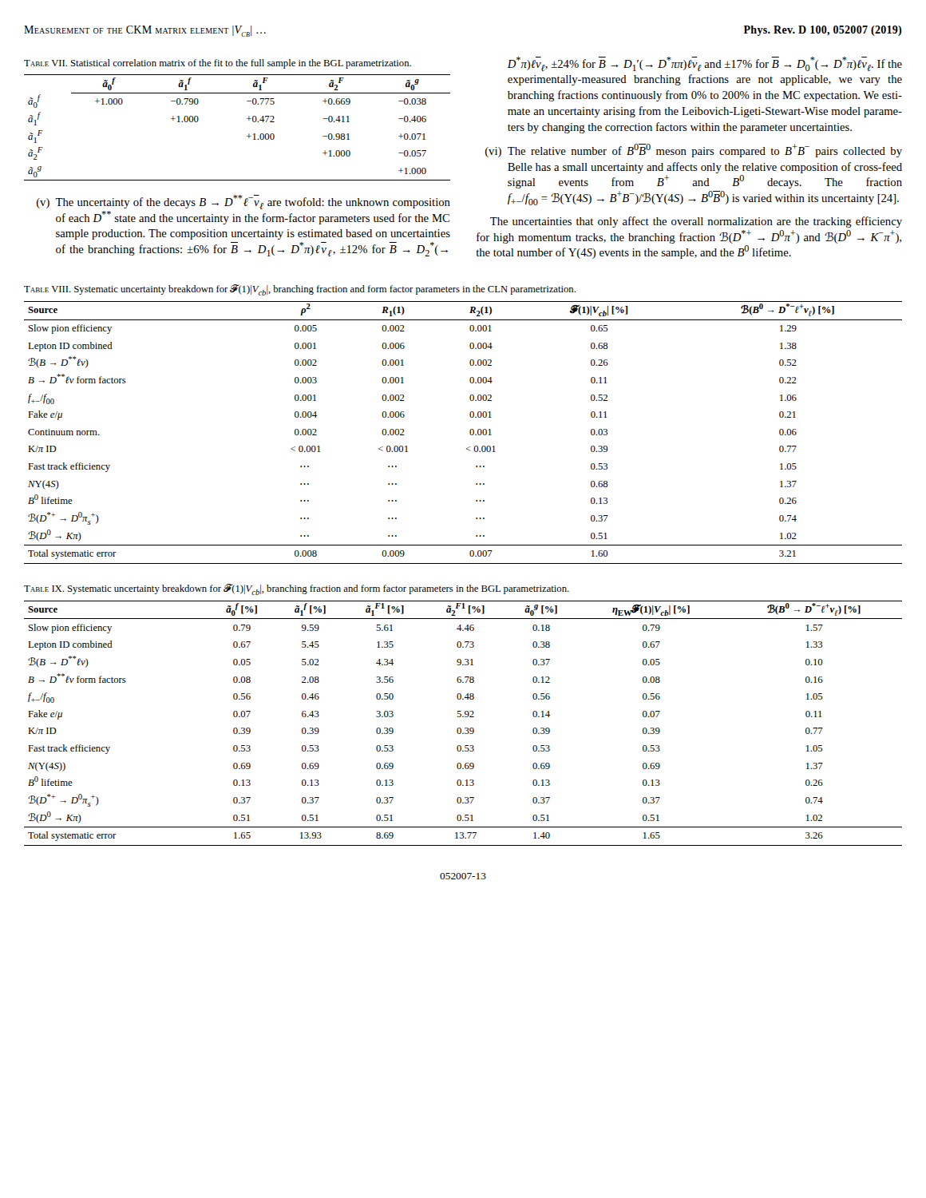Measurement of the CKM matrix element |Vcb| …
Phys. Rev. D 100, 052007 (2019)
Table VII. Statistical correlation matrix of the fit to the full sample in the BGL parametrization.
| | ã 0 f | ã 1 f | ã 1 F | ã 2 F | ã 0 g |
| --- | --- | --- | --- | --- | --- |
| ã 0 f | +1.000 | −0.790 | −0.775 | +0.669 | −0.038 |
| ã 1 f | | +1.000 | +0.472 | −0.411 | −0.406 |
| ã 1 F | | | +1.000 | −0.981 | +0.071 |
| ã 2 F | | | | +1.000 | −0.057 |
| ã 0 g | | | | | +1.000 |
(v) The uncertainty of the decays B → D**ℓ−νℓ are twofold: the unknown composition of each D** state and the uncertainty in the form-factor parameters used for the MC sample production. The composition uncertainty is estimated based on uncertainties of the branching fractions: ±6% for B → D1(→ D*π)ℓνℓ, ±12% for B → D2*(→ D*π)ℓνℓ, ±24% for B → D1′(→ D*ππ)ℓνℓ and ±17% for B → D0*(→ D*π)ℓνℓ. If the experimentally-measured branching fractions are not applicable, we vary the branching fractions continuously from 0% to 200% in the MC expectation. We estimate an uncertainty arising from the Leibovich-Ligeti-Stewart-Wise model parameters by changing the correction factors within the parameter uncertainties.
(vi) The relative number of B0B0 meson pairs compared to B+B− pairs collected by Belle has a small uncertainty and affects only the relative composition of cross-feed signal events from B+ and B0 decays. The fraction f+−/f00 = ℬ(Υ(4S) → B+B−)/ℬ(Υ(4S) → B0B0) is varied within its uncertainty [24].
The uncertainties that only affect the overall normalization are the tracking efficiency for high momentum tracks, the branching fraction ℬ(D*+ → D0π+) and ℬ(D0 → K−π+), the total number of Υ(4S) events in the sample, and the B0 lifetime.
Table VIII. Systematic uncertainty breakdown for 𝓕(1)| V cb |, branching fraction and form factor parameters in the CLN parametrization.
| Source | ρ 2 | R 1 (1) | R 2 (1) | 𝓕(1)/ V cb / [%] | ℬ( B 0 → D *− ℓ + ν ℓ ) [%] |
| --- | --- | --- | --- | --- | --- |
| Slow pion efficiency | 0.005 | 0.002 | 0.001 | 0.65 | 1.29 |
| Lepton ID combined | 0.001 | 0.006 | 0.004 | 0.68 | 1.38 |
| ℬ( B → D ** ℓν ) | 0.002 | 0.001 | 0.002 | 0.26 | 0.52 |
| B → D ** ℓν form factors | 0.003 | 0.001 | 0.004 | 0.11 | 0.22 |
| f +− / f 00 | 0.001 | 0.002 | 0.002 | 0.52 | 1.06 |
| Fake e / μ | 0.004 | 0.006 | 0.001 | 0.11 | 0.21 |
| Continuum norm. | 0.002 | 0.002 | 0.001 | 0.03 | 0.06 |
| K/ π ID | < 0.001 | < 0.001 | < 0.001 | 0.39 | 0.77 |
| Fast track efficiency | ⋯ | ⋯ | ⋯ | 0.53 | 1.05 |
| N Υ(4 S ) | ⋯ | ⋯ | ⋯ | 0.68 | 1.37 |
| B 0 lifetime | ⋯ | ⋯ | ⋯ | 0.13 | 0.26 |
| ℬ( D *+ → D 0 π s + ) | ⋯ | ⋯ | ⋯ | 0.37 | 0.74 |
| ℬ( D 0 → Kπ ) | ⋯ | ⋯ | ⋯ | 0.51 | 1.02 |
| Total systematic error | 0.008 | 0.009 | 0.007 | 1.60 | 3.21 |
Table IX. Systematic uncertainty breakdown for 𝓕(1)| V cb |, branching fraction and form factor parameters in the BGL parametrization.
| Source | ã 0 f [%] | ã 1 f [%] | ã 1 F 1 [%] | ã 2 F 1 [%] | ã 0 g [%] | η EW 𝓕(1)/ V cb / [%] | ℬ( B 0 → D *− ℓ + ν ℓ ) [%] |
| --- | --- | --- | --- | --- | --- | --- | --- |
| Slow pion efficiency | 0.79 | 9.59 | 5.61 | 4.46 | 0.18 | 0.79 | 1.57 |
| Lepton ID combined | 0.67 | 5.45 | 1.35 | 0.73 | 0.38 | 0.67 | 1.33 |
| ℬ( B → D ** ℓν ) | 0.05 | 5.02 | 4.34 | 9.31 | 0.37 | 0.05 | 0.10 |
| B → D ** ℓν form factors | 0.08 | 2.08 | 3.56 | 6.78 | 0.12 | 0.08 | 0.16 |
| f +− / f 00 | 0.56 | 0.46 | 0.50 | 0.48 | 0.56 | 0.56 | 1.05 |
| Fake e / μ | 0.07 | 6.43 | 3.03 | 5.92 | 0.14 | 0.07 | 0.11 |
| K/ π ID | 0.39 | 0.39 | 0.39 | 0.39 | 0.39 | 0.39 | 0.77 |
| Fast track efficiency | 0.53 | 0.53 | 0.53 | 0.53 | 0.53 | 0.53 | 1.05 |
| N (Υ(4 S )) | 0.69 | 0.69 | 0.69 | 0.69 | 0.69 | 0.69 | 1.37 |
| B 0 lifetime | 0.13 | 0.13 | 0.13 | 0.13 | 0.13 | 0.13 | 0.26 |
| ℬ( D *+ → D 0 π s + ) | 0.37 | 0.37 | 0.37 | 0.37 | 0.37 | 0.37 | 0.74 |
| ℬ( D 0 → Kπ ) | 0.51 | 0.51 | 0.51 | 0.51 | 0.51 | 0.51 | 1.02 |
| Total systematic error | 1.65 | 13.93 | 8.69 | 13.77 | 1.40 | 1.65 | 3.26 |
052007-13